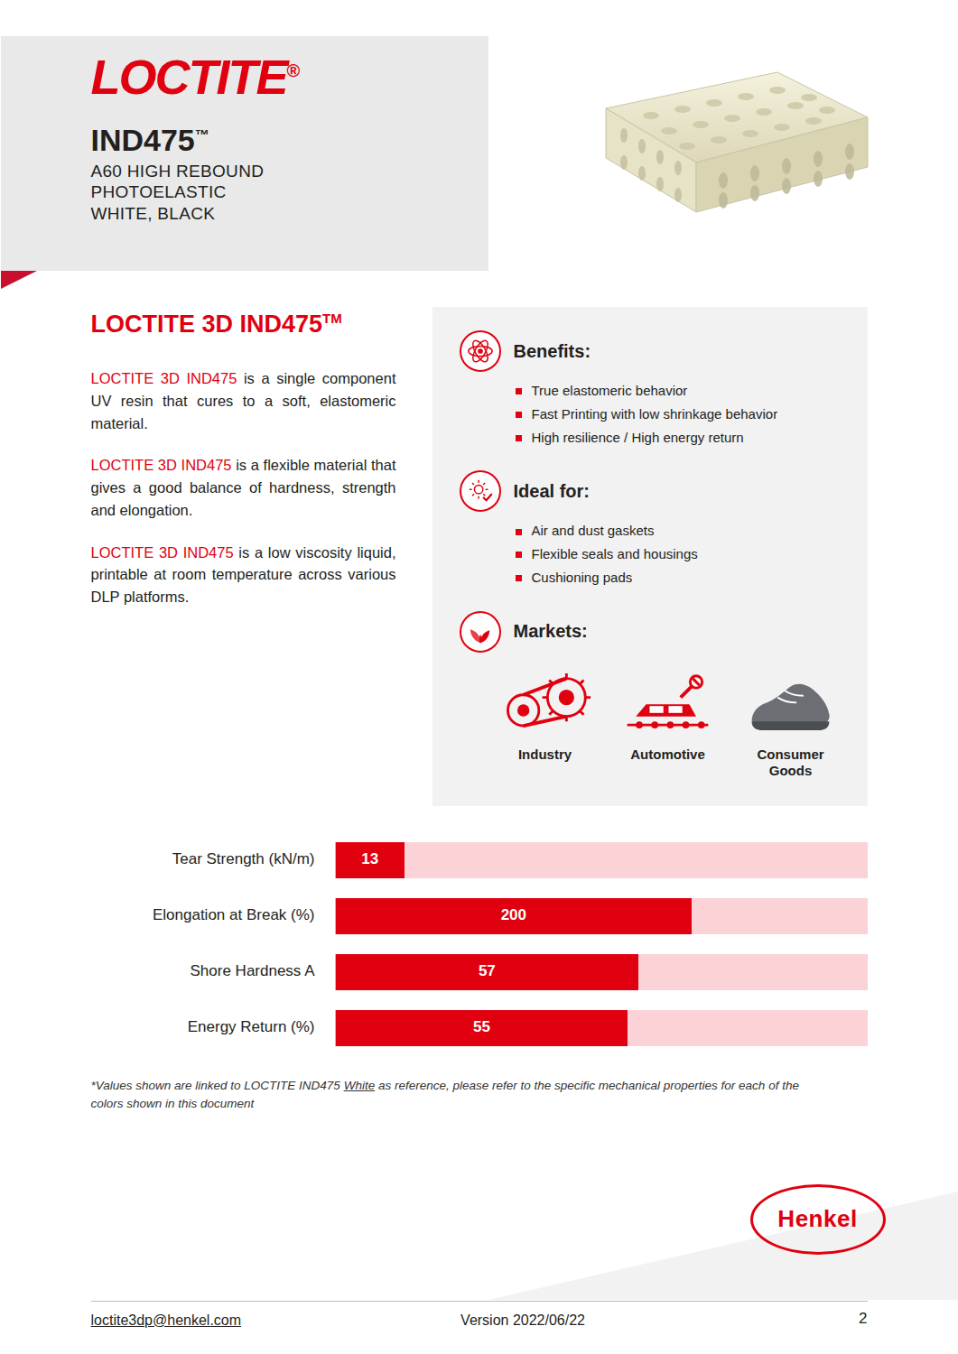LOCTITE®
IND475™
A60 HIGH REBOUND
PHOTOELASTIC
WHITE, BLACK
LOCTITE 3D IND475TM
LOCTITE 3D IND475 is a single component UV resin that cures to a soft, elastomeric material.
LOCTITE 3D IND475 is a flexible material that gives a good balance of hardness, strength and elongation.
LOCTITE 3D IND475 is a low viscosity liquid, printable at room temperature across various DLP platforms.
Benefits:
True elastomeric behavior
Fast Printing with low shrinkage behavior
High resilience / High energy return
Ideal for:
Air and dust gaskets
Flexible seals and housings
Cushioning pads
Markets:
Industry
Automotive
Consumer
Goods
Tear Strength (kN/m)
13
Elongation at Break (%)
200
Shore Hardness A
57
Energy Return (%)
55
*Values shown are linked to LOCTITE IND475 White as reference, please refer to the specific mechanical properties for each of the colors shown in this document
Henkel
loctite3dp@henkel.com
Version 2022/06/22
2